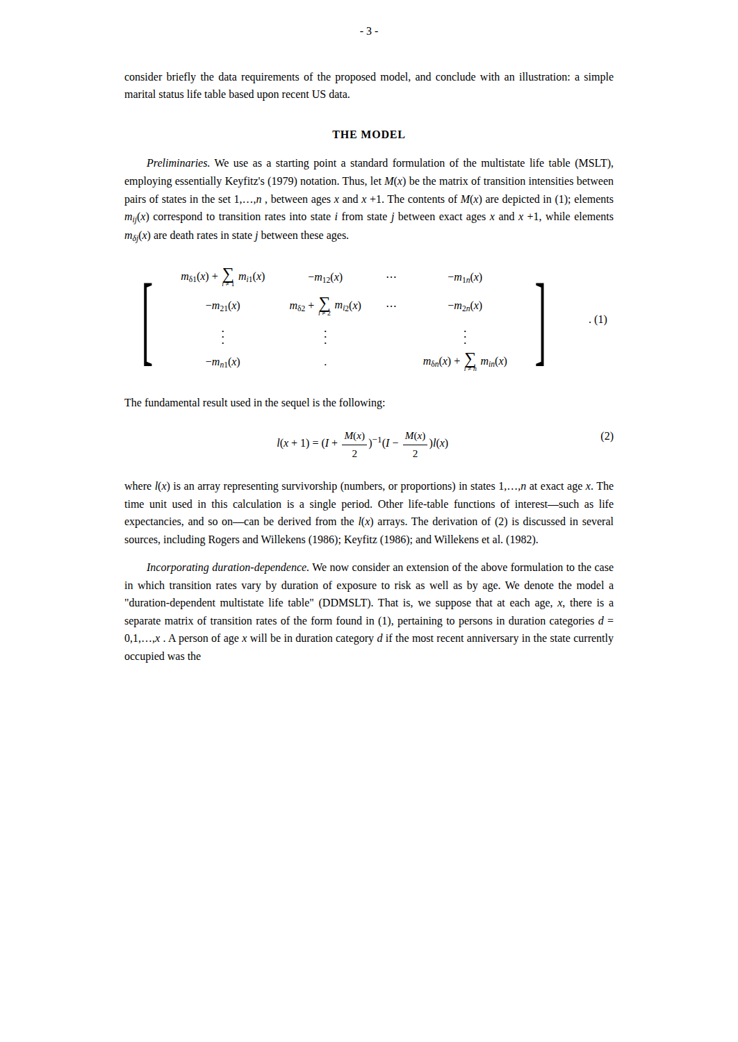- 3 -
consider briefly the data requirements of the proposed model, and conclude with an illustration: a simple marital status life table based upon recent US data.
THE MODEL
Preliminaries. We use as a starting point a standard formulation of the multistate life table (MSLT), employing essentially Keyfitz's (1979) notation. Thus, let M(x) be the matrix of transition intensities between pairs of states in the set 1,…,n , between ages x and x +1. The contents of M(x) are depicted in (1); elements mij(x) correspond to transition rates into state i from state j between exact ages x and x +1, while elements mδj(x) are death rates in state j between these ages.
[
| m δ1 ( x ) + ∑ i ≠ 1 m i 1 ( x ) | − m 12 ( x ) | ⋯ | − m 1 n ( x ) |
| − m 21 ( x ) | m δ2 + ∑ i ≠ 2 m i 2 ( x ) | ⋯ | − m 2 n ( x ) |
| . . . | . . . | | . . . |
| − m n 1 ( x ) | . | | m δ n ( x ) + ∑ i ≠ n m in ( x ) |
]
. (1)
The fundamental result used in the sequel is the following:
(2) l(x + 1) = (I + M(x) 2)−1(I − M(x) 2)l(x)
where l(x) is an array representing survivorship (numbers, or proportions) in states 1,…,n at exact age x. The time unit used in this calculation is a single period. Other life-table functions of interest—such as life expectancies, and so on—can be derived from the l(x) arrays. The derivation of (2) is discussed in several sources, including Rogers and Willekens (1986); Keyfitz (1986); and Willekens et al. (1982).
Incorporating duration-dependence. We now consider an extension of the above formulation to the case in which transition rates vary by duration of exposure to risk as well as by age. We denote the model a "duration-dependent multistate life table" (DDMSLT). That is, we suppose that at each age, x, there is a separate matrix of transition rates of the form found in (1), pertaining to persons in duration categories d = 0,1,…,x . A person of age x will be in duration category d if the most recent anniversary in the state currently occupied was the